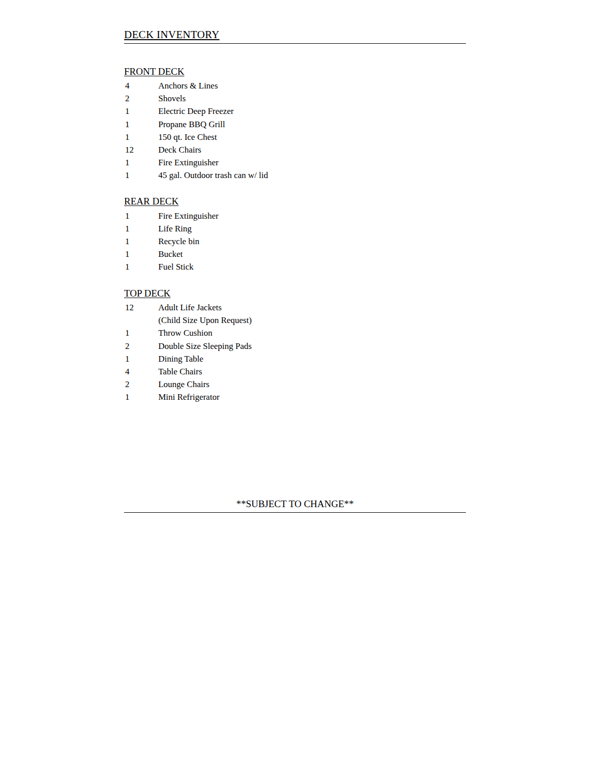DECK INVENTORY
FRONT DECK
| 4 | Anchors & Lines |
| 2 | Shovels |
| 1 | Electric Deep Freezer |
| 1 | Propane BBQ Grill |
| 1 | 150 qt. Ice Chest |
| 12 | Deck Chairs |
| 1 | Fire Extinguisher |
| 1 | 45 gal. Outdoor trash can w/ lid |
REAR DECK
| 1 | Fire Extinguisher |
| 1 | Life Ring |
| 1 | Recycle bin |
| 1 | Bucket |
| 1 | Fuel Stick |
TOP DECK
| 12 | Adult Life Jackets |
| | (Child Size Upon Request) |
| 1 | Throw Cushion |
| 2 | Double Size Sleeping Pads |
| 1 | Dining Table |
| 4 | Table Chairs |
| 2 | Lounge Chairs |
| 1 | Mini Refrigerator |
**SUBJECT TO CHANGE**